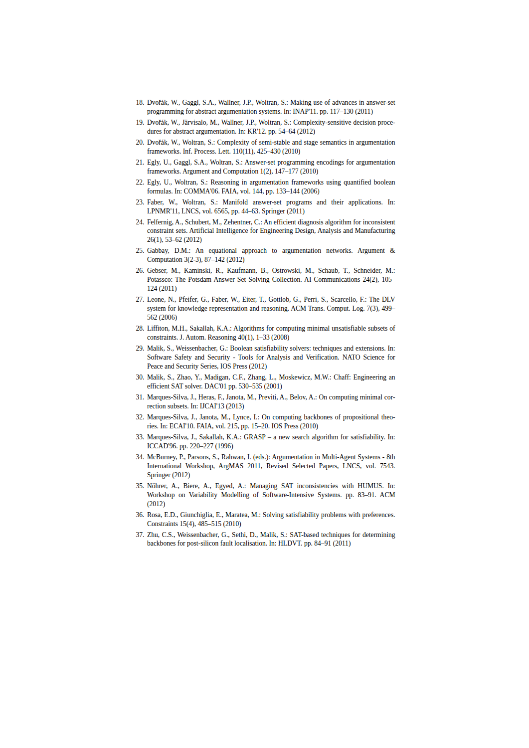18. Dvořák, W., Gaggl, S.A., Wallner, J.P., Woltran, S.: Making use of advances in answer-set programming for abstract argumentation systems. In: INAP'11. pp. 117–130 (2011)
19. Dvořák, W., Järvisalo, M., Wallner, J.P., Woltran, S.: Complexity-sensitive decision procedures for abstract argumentation. In: KR'12. pp. 54–64 (2012)
20. Dvořák, W., Woltran, S.: Complexity of semi-stable and stage semantics in argumentation frameworks. Inf. Process. Lett. 110(11), 425–430 (2010)
21. Egly, U., Gaggl, S.A., Woltran, S.: Answer-set programming encodings for argumentation frameworks. Argument and Computation 1(2), 147–177 (2010)
22. Egly, U., Woltran, S.: Reasoning in argumentation frameworks using quantified boolean formulas. In: COMMA'06. FAIA, vol. 144, pp. 133–144 (2006)
23. Faber, W., Woltran, S.: Manifold answer-set programs and their applications. In: LPNMR'11, LNCS, vol. 6565, pp. 44–63. Springer (2011)
24. Felfernig, A., Schubert, M., Zehentner, C.: An efficient diagnosis algorithm for inconsistent constraint sets. Artificial Intelligence for Engineering Design, Analysis and Manufacturing 26(1), 53–62 (2012)
25. Gabbay, D.M.: An equational approach to argumentation networks. Argument & Computation 3(2-3), 87–142 (2012)
26. Gebser, M., Kaminski, R., Kaufmann, B., Ostrowski, M., Schaub, T., Schneider, M.: Potassco: The Potsdam Answer Set Solving Collection. AI Communications 24(2), 105–124 (2011)
27. Leone, N., Pfeifer, G., Faber, W., Eiter, T., Gottlob, G., Perri, S., Scarcello, F.: The DLV system for knowledge representation and reasoning. ACM Trans. Comput. Log. 7(3), 499–562 (2006)
28. Liffiton, M.H., Sakallah, K.A.: Algorithms for computing minimal unsatisfiable subsets of constraints. J. Autom. Reasoning 40(1), 1–33 (2008)
29. Malik, S., Weissenbacher, G.: Boolean satisfiability solvers: techniques and extensions. In: Software Safety and Security - Tools for Analysis and Verification. NATO Science for Peace and Security Series, IOS Press (2012)
30. Malik, S., Zhao, Y., Madigan, C.F., Zhang, L., Moskewicz, M.W.: Chaff: Engineering an efficient SAT solver. DAC'01 pp. 530–535 (2001)
31. Marques-Silva, J., Heras, F., Janota, M., Previti, A., Belov, A.: On computing minimal correction subsets. In: IJCAI'13 (2013)
32. Marques-Silva, J., Janota, M., Lynce, I.: On computing backbones of propositional theories. In: ECAI'10. FAIA, vol. 215, pp. 15–20. IOS Press (2010)
33. Marques-Silva, J., Sakallah, K.A.: GRASP – a new search algorithm for satisfiability. In: ICCAD'96. pp. 220–227 (1996)
34. McBurney, P., Parsons, S., Rahwan, I. (eds.): Argumentation in Multi-Agent Systems - 8th International Workshop, ArgMAS 2011, Revised Selected Papers, LNCS, vol. 7543. Springer (2012)
35. Nöhrer, A., Biere, A., Egyed, A.: Managing SAT inconsistencies with HUMUS. In: Workshop on Variability Modelling of Software-Intensive Systems. pp. 83–91. ACM (2012)
36. Rosa, E.D., Giunchiglia, E., Maratea, M.: Solving satisfiability problems with preferences. Constraints 15(4), 485–515 (2010)
37. Zhu, C.S., Weissenbacher, G., Sethi, D., Malik, S.: SAT-based techniques for determining backbones for post-silicon fault localisation. In: HLDVT. pp. 84–91 (2011)